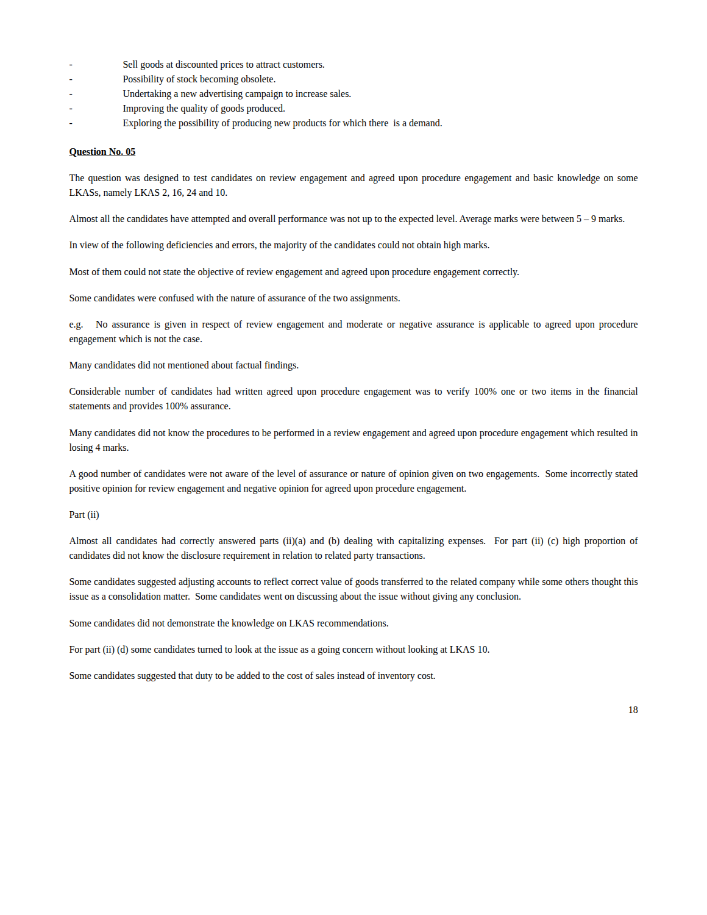Sell goods at discounted prices to attract customers.
Possibility of stock becoming obsolete.
Undertaking a new advertising campaign to increase sales.
Improving the quality of goods produced.
Exploring the possibility of producing new products for which there is a demand.
Question No. 05
The question was designed to test candidates on review engagement and agreed upon procedure engagement and basic knowledge on some LKASs, namely LKAS 2, 16, 24 and 10.
Almost all the candidates have attempted and overall performance was not up to the expected level. Average marks were between 5 – 9 marks.
In view of the following deficiencies and errors, the majority of the candidates could not obtain high marks.
Most of them could not state the objective of review engagement and agreed upon procedure engagement correctly.
Some candidates were confused with the nature of assurance of the two assignments.
e.g. No assurance is given in respect of review engagement and moderate or negative assurance is applicable to agreed upon procedure engagement which is not the case.
Many candidates did not mentioned about factual findings.
Considerable number of candidates had written agreed upon procedure engagement was to verify 100% one or two items in the financial statements and provides 100% assurance.
Many candidates did not know the procedures to be performed in a review engagement and agreed upon procedure engagement which resulted in losing 4 marks.
A good number of candidates were not aware of the level of assurance or nature of opinion given on two engagements. Some incorrectly stated positive opinion for review engagement and negative opinion for agreed upon procedure engagement.
Part (ii)
Almost all candidates had correctly answered parts (ii)(a) and (b) dealing with capitalizing expenses. For part (ii) (c) high proportion of candidates did not know the disclosure requirement in relation to related party transactions.
Some candidates suggested adjusting accounts to reflect correct value of goods transferred to the related company while some others thought this issue as a consolidation matter. Some candidates went on discussing about the issue without giving any conclusion.
Some candidates did not demonstrate the knowledge on LKAS recommendations.
For part (ii) (d) some candidates turned to look at the issue as a going concern without looking at LKAS 10.
Some candidates suggested that duty to be added to the cost of sales instead of inventory cost.
18